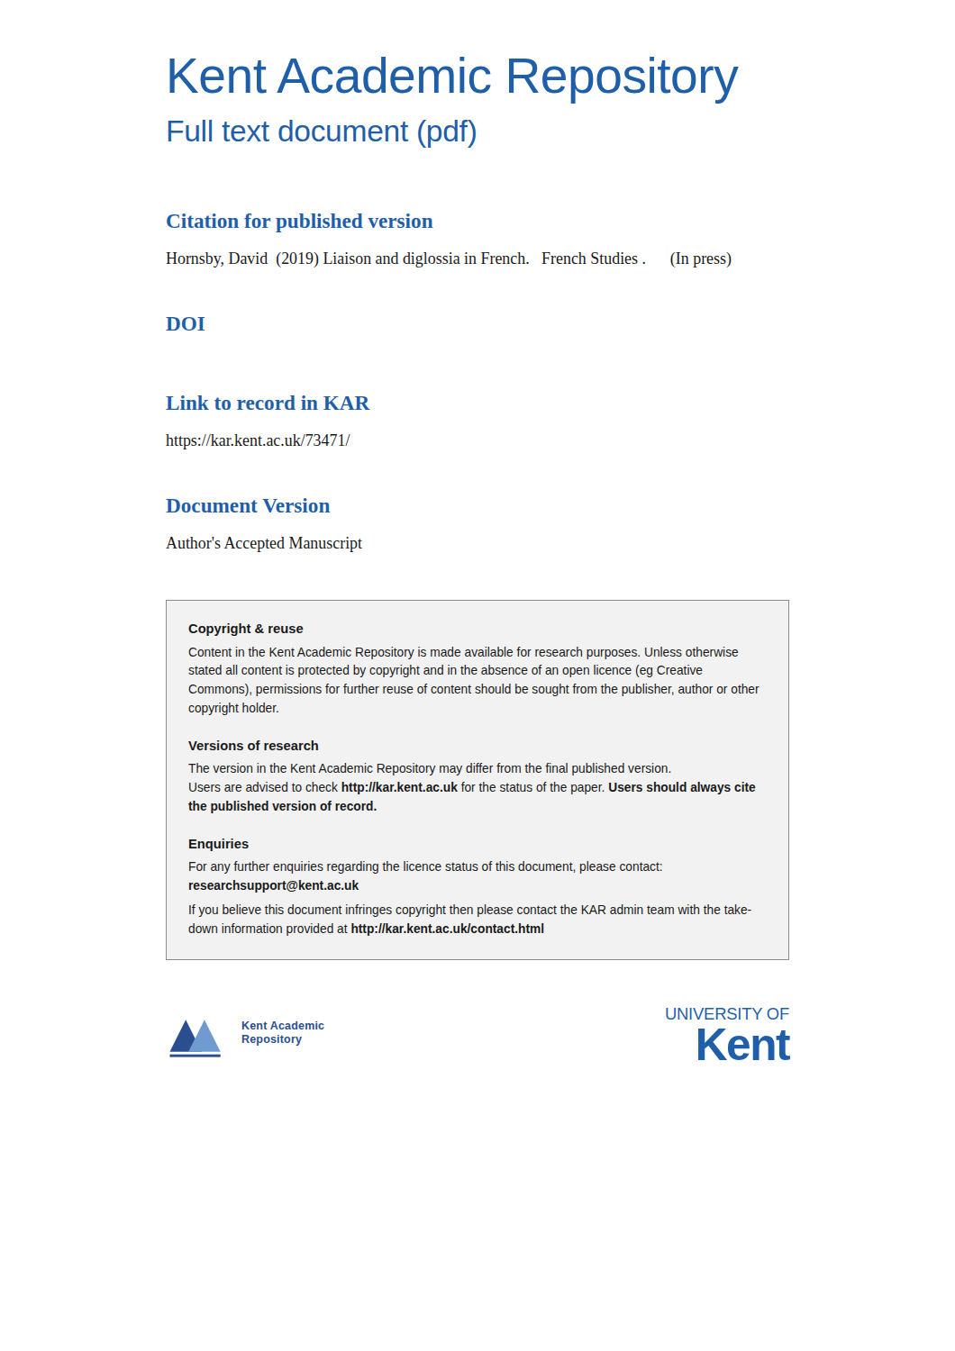Kent Academic Repository
Full text document (pdf)
Citation for published version
Hornsby, David (2019) Liaison and diglossia in French. French Studies . (In press)
DOI
Link to record in KAR
https://kar.kent.ac.uk/73471/
Document Version
Author's Accepted Manuscript
Copyright & reuse
Content in the Kent Academic Repository is made available for research purposes. Unless otherwise stated all content is protected by copyright and in the absence of an open licence (eg Creative Commons), permissions for further reuse of content should be sought from the publisher, author or other copyright holder.
Versions of research
The version in the Kent Academic Repository may differ from the final published version.
Users are advised to check http://kar.kent.ac.uk for the status of the paper. Users should always cite the published version of record.
Enquiries
For any further enquiries regarding the licence status of this document, please contact:
researchsupport@kent.ac.uk
If you believe this document infringes copyright then please contact the KAR admin team with the take-down information provided at http://kar.kent.ac.uk/contact.html
Kent Academic
Repository
UNIVERSITY OF Kent